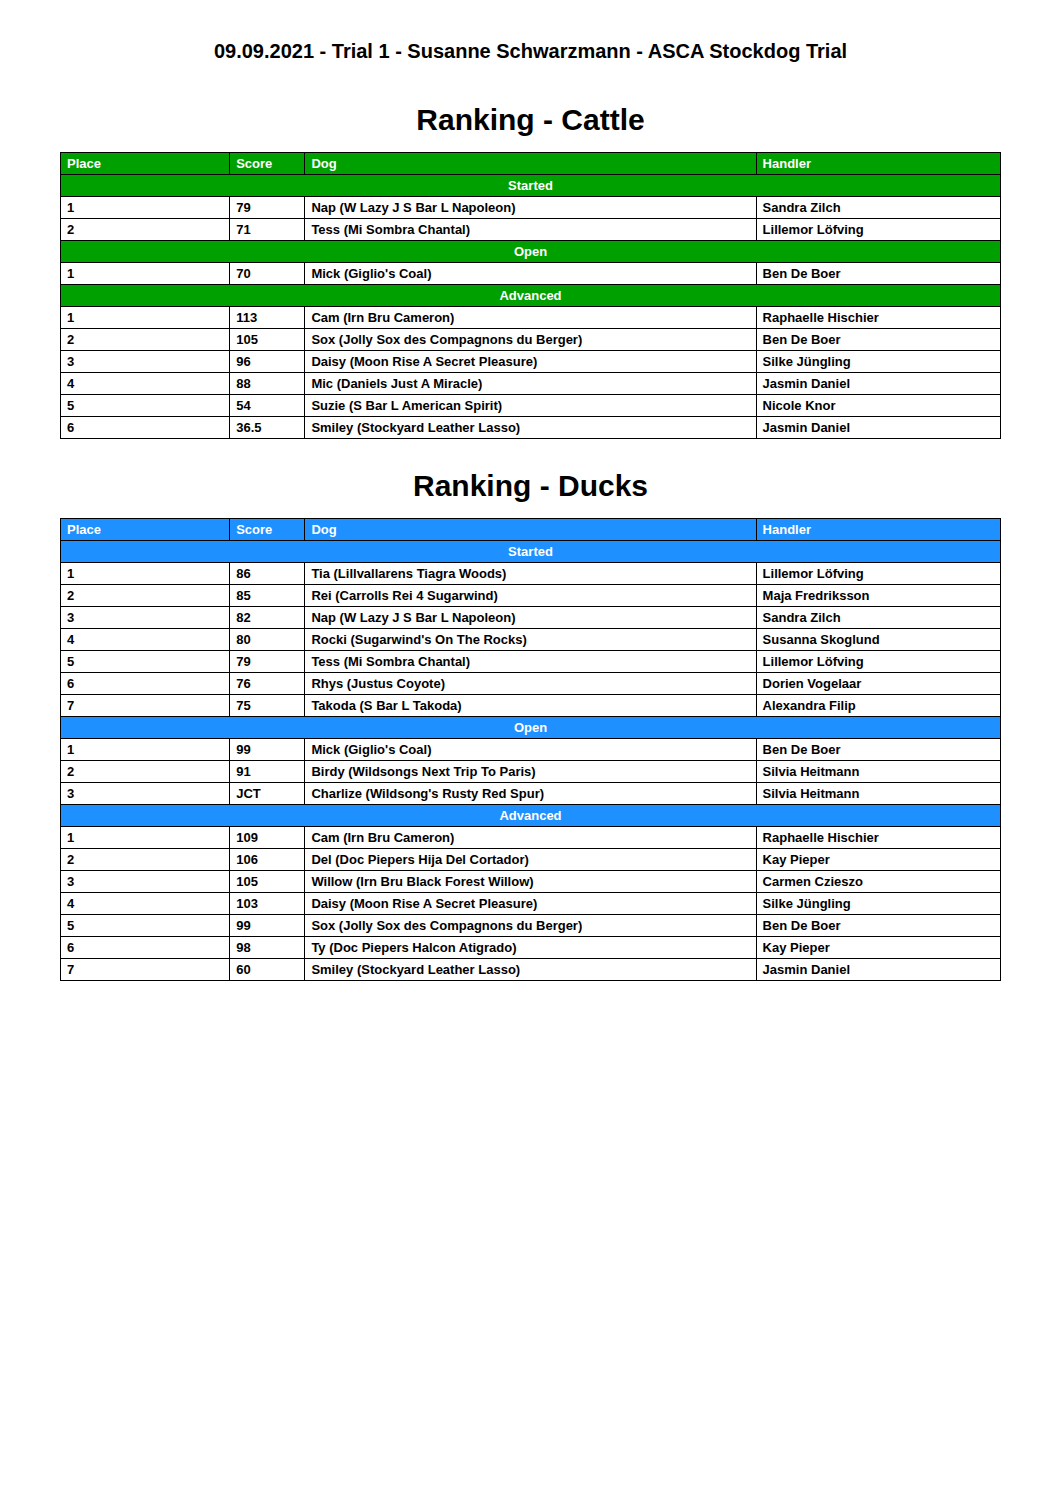09.09.2021 - Trial 1 - Susanne Schwarzmann - ASCA Stockdog Trial
Ranking - Cattle
| Place | Score | Dog | Handler |
| --- | --- | --- | --- |
| Started |
| 1 | 79 | Nap (W Lazy J S Bar L Napoleon) | Sandra Zilch |
| 2 | 71 | Tess (Mi Sombra Chantal) | Lillemor Löfving |
| Open |
| 1 | 70 | Mick (Giglio's Coal) | Ben De Boer |
| Advanced |
| 1 | 113 | Cam (Irn Bru Cameron) | Raphaelle Hischier |
| 2 | 105 | Sox (Jolly Sox des Compagnons du Berger) | Ben De Boer |
| 3 | 96 | Daisy (Moon Rise A Secret Pleasure) | Silke Jüngling |
| 4 | 88 | Mic (Daniels Just A Miracle) | Jasmin Daniel |
| 5 | 54 | Suzie (S Bar L American Spirit) | Nicole Knor |
| 6 | 36.5 | Smiley (Stockyard Leather Lasso) | Jasmin Daniel |
Ranking - Ducks
| Place | Score | Dog | Handler |
| --- | --- | --- | --- |
| Started |
| 1 | 86 | Tia (Lillvallarens Tiagra Woods) | Lillemor Löfving |
| 2 | 85 | Rei (Carrolls Rei 4 Sugarwind) | Maja Fredriksson |
| 3 | 82 | Nap (W Lazy J S Bar L Napoleon) | Sandra Zilch |
| 4 | 80 | Rocki (Sugarwind's On The Rocks) | Susanna Skoglund |
| 5 | 79 | Tess (Mi Sombra Chantal) | Lillemor Löfving |
| 6 | 76 | Rhys (Justus Coyote) | Dorien Vogelaar |
| 7 | 75 | Takoda (S Bar L Takoda) | Alexandra Filip |
| Open |
| 1 | 99 | Mick (Giglio's Coal) | Ben De Boer |
| 2 | 91 | Birdy (Wildsongs Next Trip To Paris) | Silvia Heitmann |
| 3 | JCT | Charlize (Wildsong's Rusty Red Spur) | Silvia Heitmann |
| Advanced |
| 1 | 109 | Cam (Irn Bru Cameron) | Raphaelle Hischier |
| 2 | 106 | Del (Doc Piepers Hija Del Cortador) | Kay Pieper |
| 3 | 105 | Willow (Irn Bru Black Forest Willow) | Carmen Czieszo |
| 4 | 103 | Daisy (Moon Rise A Secret Pleasure) | Silke Jüngling |
| 5 | 99 | Sox (Jolly Sox des Compagnons du Berger) | Ben De Boer |
| 6 | 98 | Ty (Doc Piepers Halcon Atigrado) | Kay Pieper |
| 7 | 60 | Smiley (Stockyard Leather Lasso) | Jasmin Daniel |